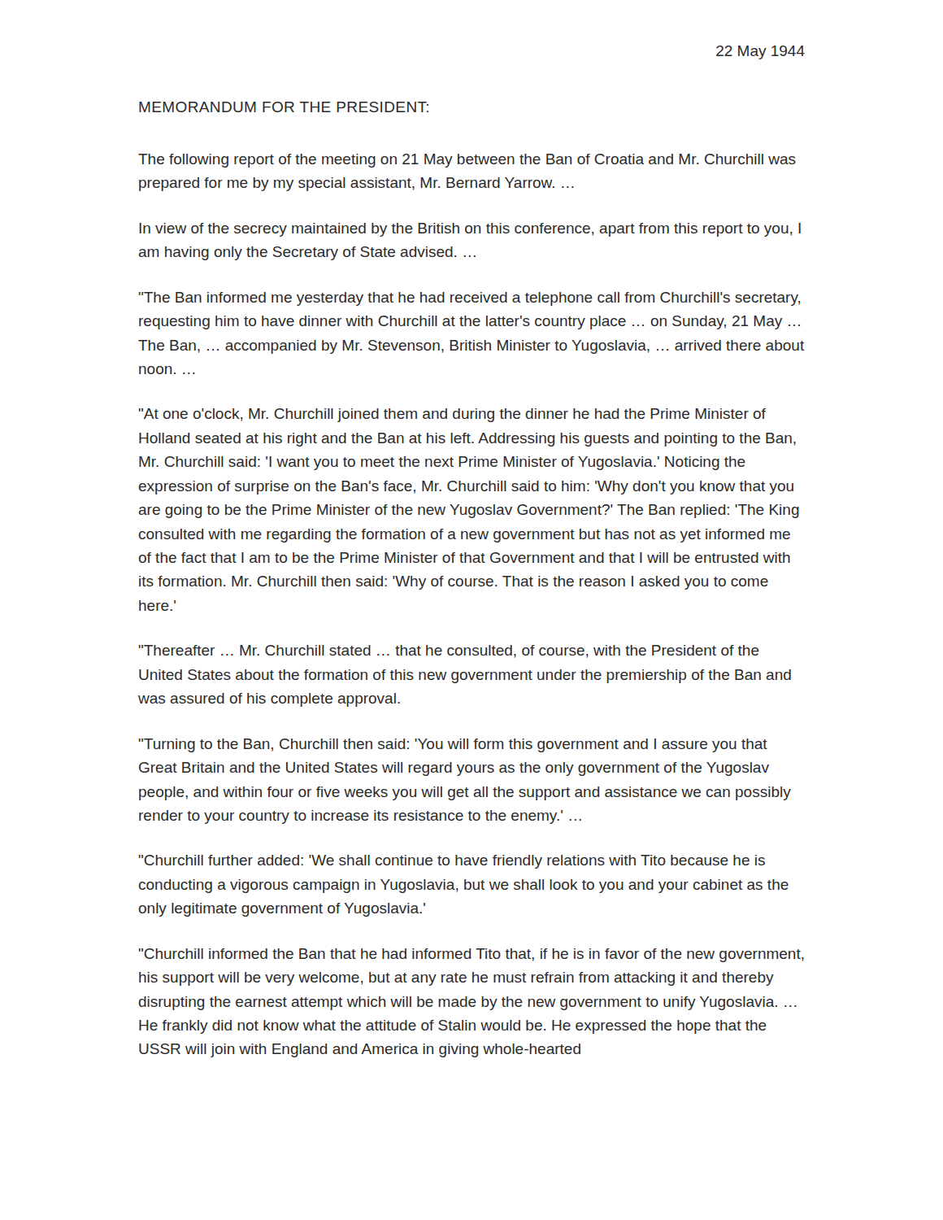22 May 1944
MEMORANDUM FOR THE PRESIDENT:
The following report of the meeting on 21 May between the Ban of Croatia and Mr. Churchill was prepared for me by my special assistant, Mr. Bernard Yarrow. …
In view of the secrecy maintained by the British on this conference, apart from this report to you, I am having only the Secretary of State advised. …
"The Ban informed me yesterday that he had received a telephone call from Churchill's secretary, requesting him to have dinner with Churchill at the latter's country place … on Sunday, 21 May … The Ban, … accompanied by Mr. Stevenson, British Minister to Yugoslavia, … arrived there about noon. …
"At one o'clock, Mr. Churchill joined them and during the dinner he had the Prime Minister of Holland seated at his right and the Ban at his left. Addressing his guests and pointing to the Ban, Mr. Churchill said: 'I want you to meet the next Prime Minister of Yugoslavia.' Noticing the expression of surprise on the Ban's face, Mr. Churchill said to him: 'Why don't you know that you are going to be the Prime Minister of the new Yugoslav Government?' The Ban replied: 'The King consulted with me regarding the formation of a new government but has not as yet informed me of the fact that I am to be the Prime Minister of that Government and that I will be entrusted with its formation. Mr. Churchill then said: 'Why of course. That is the reason I asked you to come here.'
"Thereafter … Mr. Churchill stated … that he consulted, of course, with the President of the United States about the formation of this new government under the premiership of the Ban and was assured of his complete approval.
"Turning to the Ban, Churchill then said: 'You will form this government and I assure you that Great Britain and the United States will regard yours as the only government of the Yugoslav people, and within four or five weeks you will get all the support and assistance we can possibly render to your country to increase its resistance to the enemy.' …
"Churchill further added: 'We shall continue to have friendly relations with Tito because he is conducting a vigorous campaign in Yugoslavia, but we shall look to you and your cabinet as the only legitimate government of Yugoslavia.'
"Churchill informed the Ban that he had informed Tito that, if he is in favor of the new government, his support will be very welcome, but at any rate he must refrain from attacking it and thereby disrupting the earnest attempt which will be made by the new government to unify Yugoslavia. … He frankly did not know what the attitude of Stalin would be. He expressed the hope that the USSR will join with England and America in giving whole-hearted